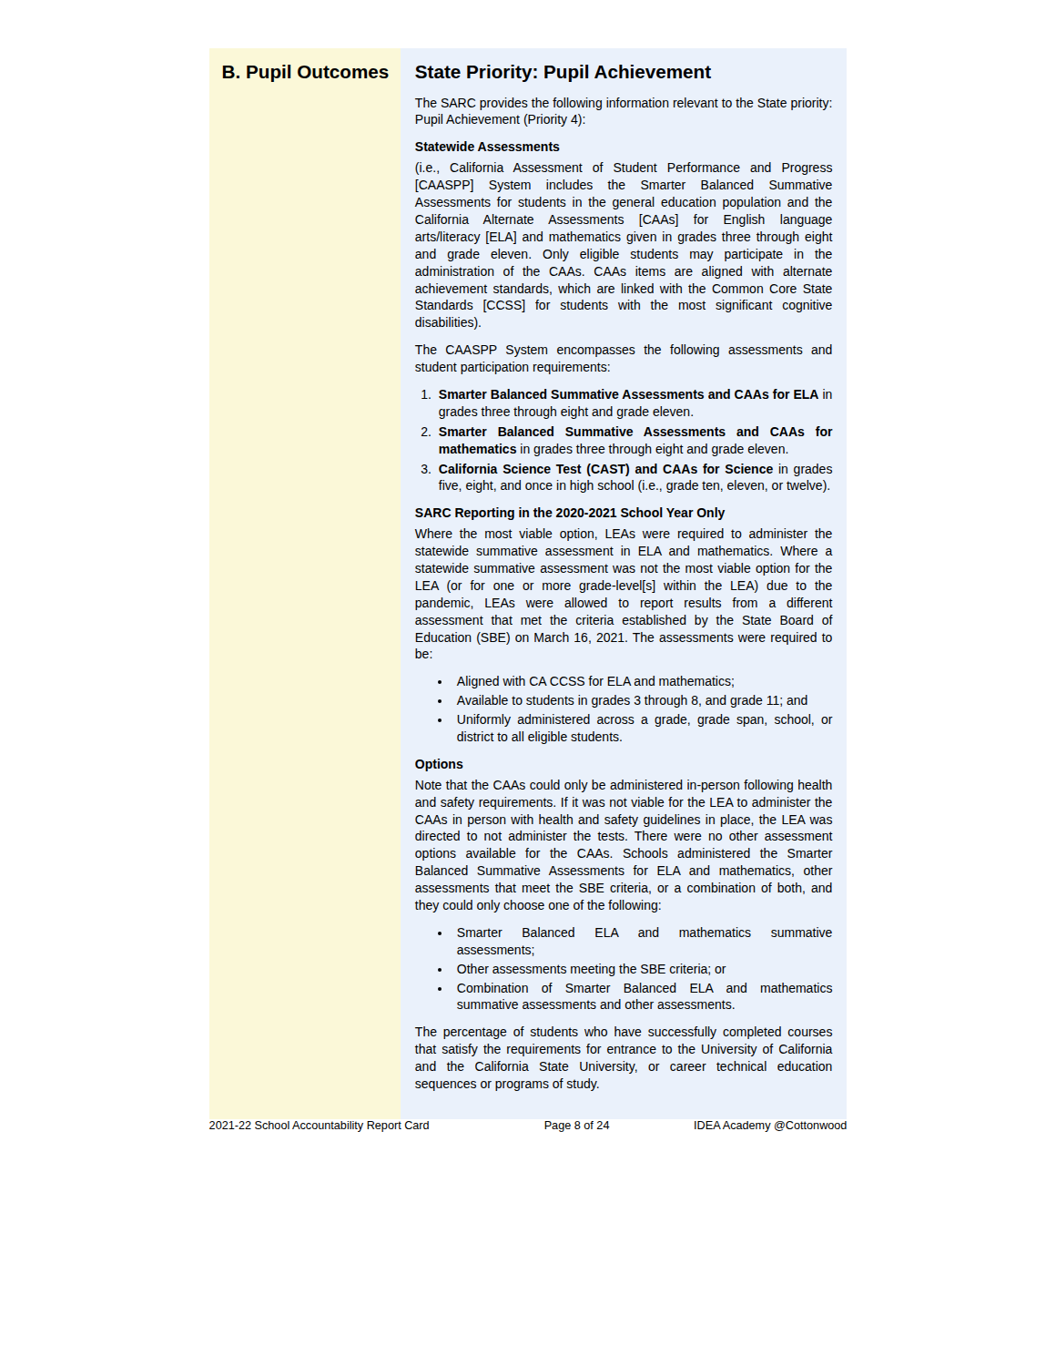| B. Pupil Outcomes | State Priority: Pupil Achievement The SARC provides the following information relevant to the State priority: Pupil Achievement (Priority 4): Statewide Assessments (i.e., California Assessment of Student Performance and Progress [CAASPP] System includes the Smarter Balanced Summative Assessments for students in the general education population and the California Alternate Assessments [CAAs] for English language arts/literacy [ELA] and mathematics given in grades three through eight and grade eleven. Only eligible students may participate in the administration of the CAAs. CAAs items are aligned with alternate achievement standards, which are linked with the Common Core State Standards [CCSS] for students with the most significant cognitive disabilities). The CAASPP System encompasses the following assessments and student participation requirements: Smarter Balanced Summative Assessments and CAAs for ELA in grades three through eight and grade eleven. Smarter Balanced Summative Assessments and CAAs for mathematics in grades three through eight and grade eleven. California Science Test (CAST) and CAAs for Science in grades five, eight, and once in high school (i.e., grade ten, eleven, or twelve). SARC Reporting in the 2020-2021 School Year Only Where the most viable option, LEAs were required to administer the statewide summative assessment in ELA and mathematics. Where a statewide summative assessment was not the most viable option for the LEA (or for one or more grade-level[s] within the LEA) due to the pandemic, LEAs were allowed to report results from a different assessment that met the criteria established by the State Board of Education (SBE) on March 16, 2021. The assessments were required to be: Aligned with CA CCSS for ELA and mathematics; Available to students in grades 3 through 8, and grade 11; and Uniformly administered across a grade, grade span, school, or district to all eligible students. Options Note that the CAAs could only be administered in-person following health and safety requirements. If it was not viable for the LEA to administer the CAAs in person with health and safety guidelines in place, the LEA was directed to not administer the tests. There were no other assessment options available for the CAAs. Schools administered the Smarter Balanced Summative Assessments for ELA and mathematics, other assessments that meet the SBE criteria, or a combination of both, and they could only choose one of the following: Smarter Balanced ELA and mathematics summative assessments; Other assessments meeting the SBE criteria; or Combination of Smarter Balanced ELA and mathematics summative assessments and other assessments. The percentage of students who have successfully completed courses that satisfy the requirements for entrance to the University of California and the California State University, or career technical education sequences or programs of study. |
| 2021-22 School Accountability Report Card | Page 8 of 24 | IDEA Academy @Cottonwood |